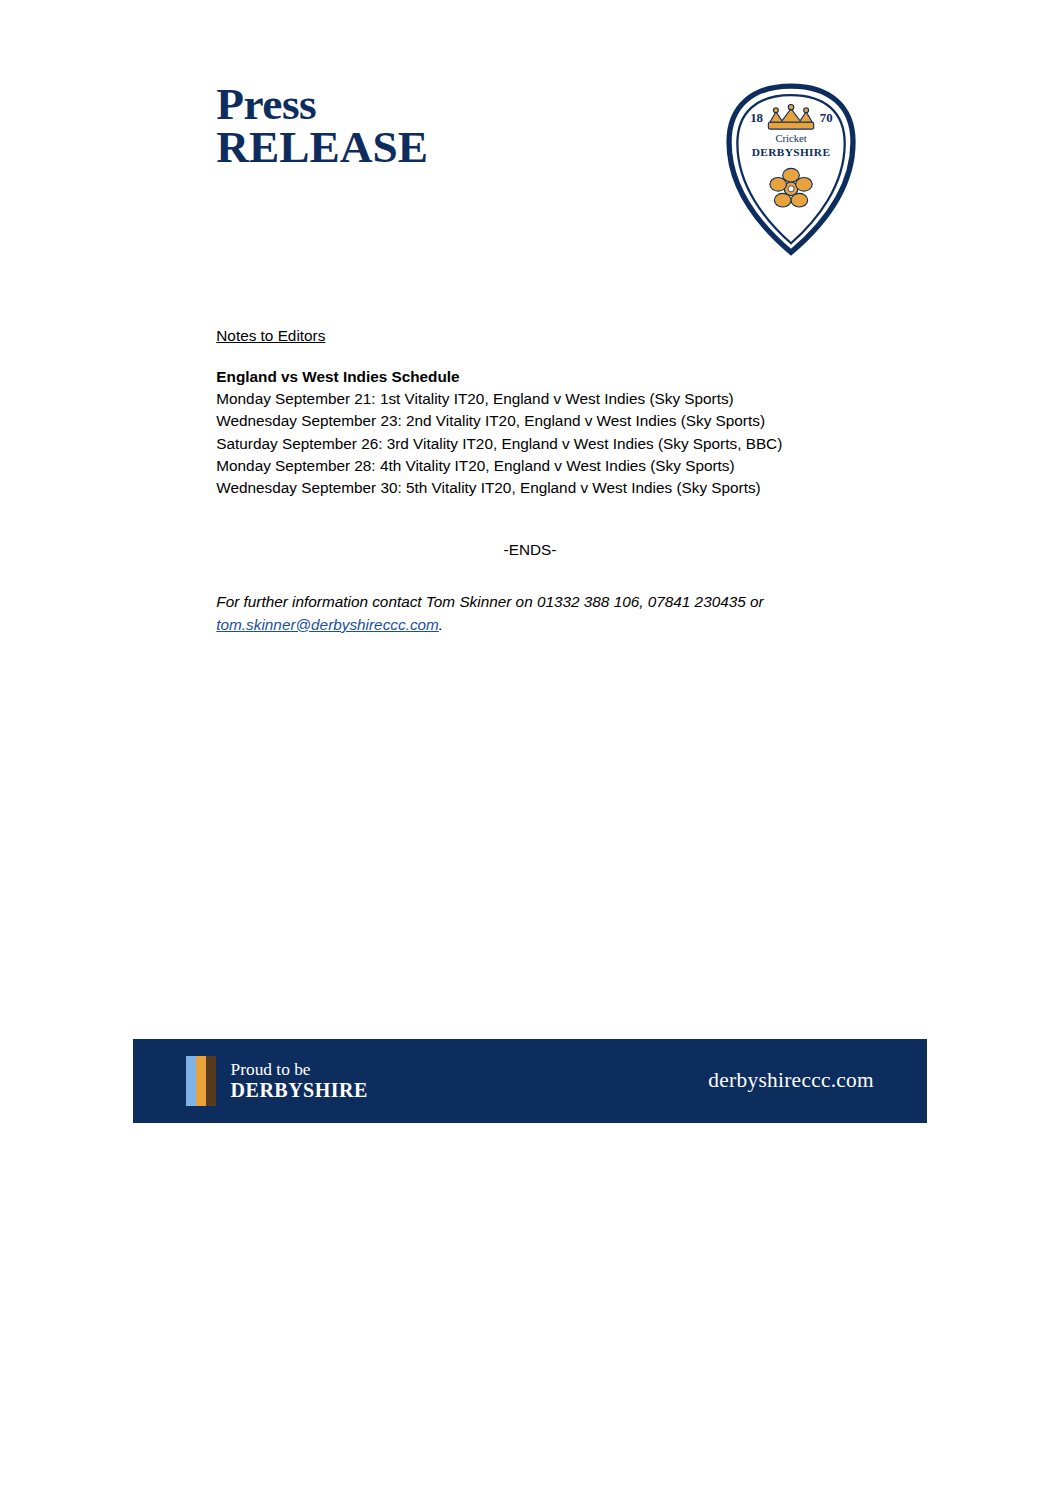Press RELEASE
18 70 Cricket DERBYSHIRE
Notes to Editors
England vs West Indies Schedule
Monday September 21: 1st Vitality IT20, England v West Indies (Sky Sports)
Wednesday September 23: 2nd Vitality IT20, England v West Indies (Sky Sports)
Saturday September 26: 3rd Vitality IT20, England v West Indies (Sky Sports, BBC)
Monday September 28: 4th Vitality IT20, England v West Indies (Sky Sports)
Wednesday September 30: 5th Vitality IT20, England v West Indies (Sky Sports)
-ENDS-
For further information contact Tom Skinner on 01332 388 106, 07841 230435 or tom.skinner@derbyshireccc.com.
Proud to be DERBYSHIRE
derbyshireccc.com